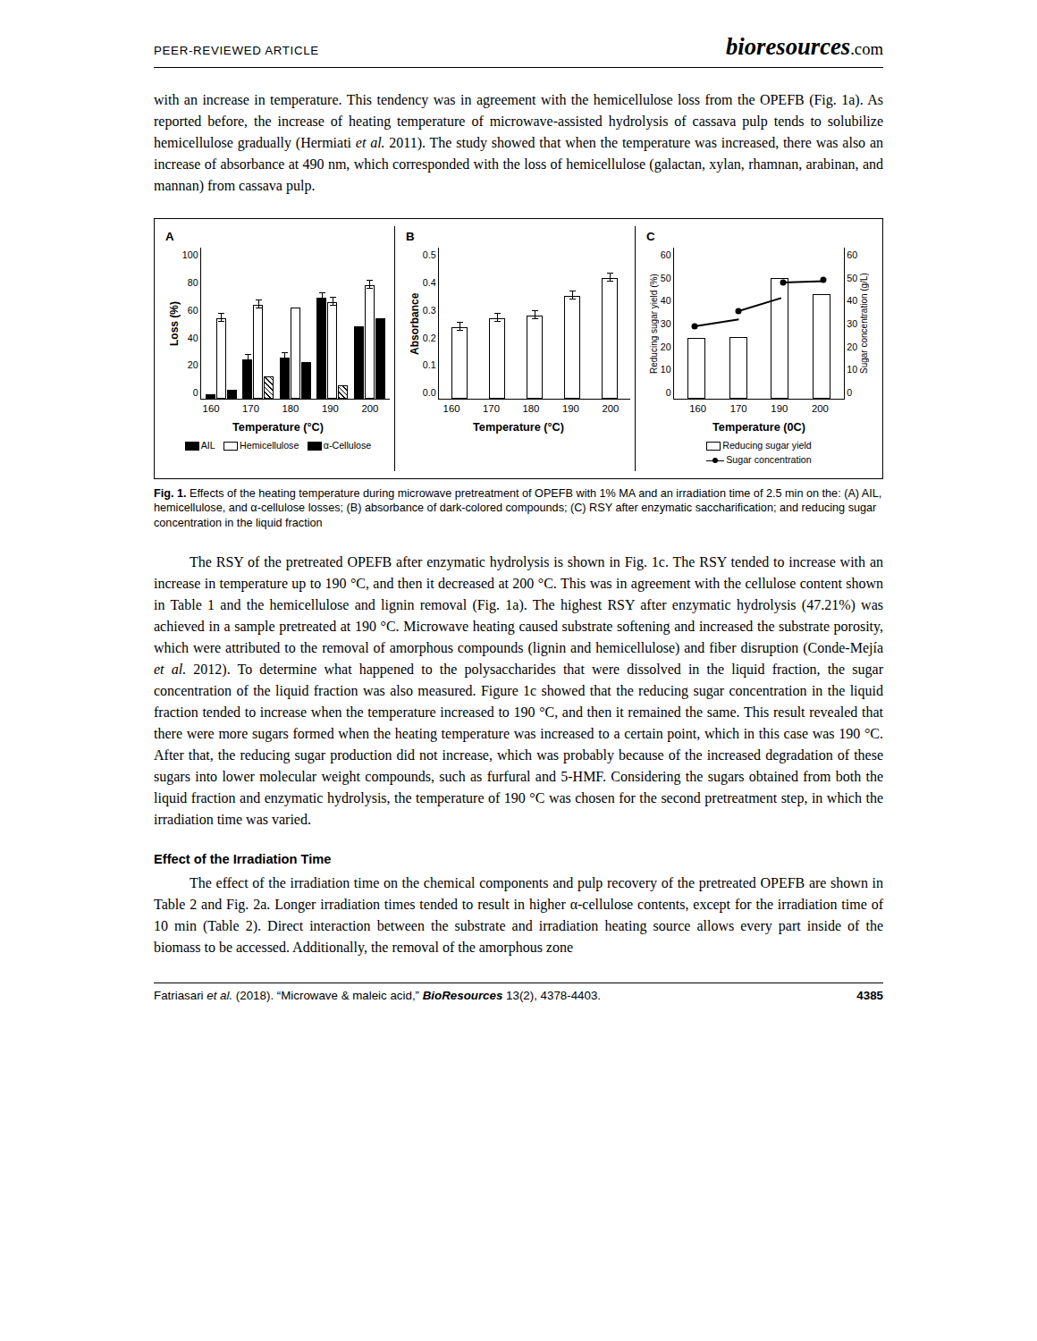PEER-REVIEWED ARTICLE bioresources.com
with an increase in temperature. This tendency was in agreement with the hemicellulose loss from the OPEFB (Fig. 1a). As reported before, the increase of heating temperature of microwave-assisted hydrolysis of cassava pulp tends to solubilize hemicellulose gradually (Hermiati et al. 2011). The study showed that when the temperature was increased, there was also an increase of absorbance at 490 nm, which corresponded with the loss of hemicellulose (galactan, xylan, rhamnan, arabinan, and mannan) from cassava pulp.
A
Loss (%)
100806040200
160170180190200
Temperature (°C)
AIL Hemicellulose α-Cellulose
B
Absorbance
0.50.40.30.20.10.0
160170180190200
Temperature (°C)
C
Reducing sugar yield (%)
6050403020100
6050403020100
Sugar concentration (g/L)
160170190200
Temperature (0C)
Reducing sugar yield
Sugar concentration
Fig. 1. Effects of the heating temperature during microwave pretreatment of OPEFB with 1% MA and an irradiation time of 2.5 min on the: (A) AIL, hemicellulose, and α-cellulose losses; (B) absorbance of dark-colored compounds; (C) RSY after enzymatic saccharification; and reducing sugar concentration in the liquid fraction
The RSY of the pretreated OPEFB after enzymatic hydrolysis is shown in Fig. 1c. The RSY tended to increase with an increase in temperature up to 190 °C, and then it decreased at 200 °C. This was in agreement with the cellulose content shown in Table 1 and the hemicellulose and lignin removal (Fig. 1a). The highest RSY after enzymatic hydrolysis (47.21%) was achieved in a sample pretreated at 190 °C. Microwave heating caused substrate softening and increased the substrate porosity, which were attributed to the removal of amorphous compounds (lignin and hemicellulose) and fiber disruption (Conde-Mejía et al. 2012). To determine what happened to the polysaccharides that were dissolved in the liquid fraction, the sugar concentration of the liquid fraction was also measured. Figure 1c showed that the reducing sugar concentration in the liquid fraction tended to increase when the temperature increased to 190 °C, and then it remained the same. This result revealed that there were more sugars formed when the heating temperature was increased to a certain point, which in this case was 190 °C. After that, the reducing sugar production did not increase, which was probably because of the increased degradation of these sugars into lower molecular weight compounds, such as furfural and 5-HMF. Considering the sugars obtained from both the liquid fraction and enzymatic hydrolysis, the temperature of 190 °C was chosen for the second pretreatment step, in which the irradiation time was varied.
Effect of the Irradiation Time
The effect of the irradiation time on the chemical components and pulp recovery of the pretreated OPEFB are shown in Table 2 and Fig. 2a. Longer irradiation times tended to result in higher α-cellulose contents, except for the irradiation time of 10 min (Table 2). Direct interaction between the substrate and irradiation heating source allows every part inside of the biomass to be accessed. Additionally, the removal of the amorphous zone
Fatriasari et al. (2018). “Microwave & maleic acid,” BioResources 13(2), 4378-4403. 4385